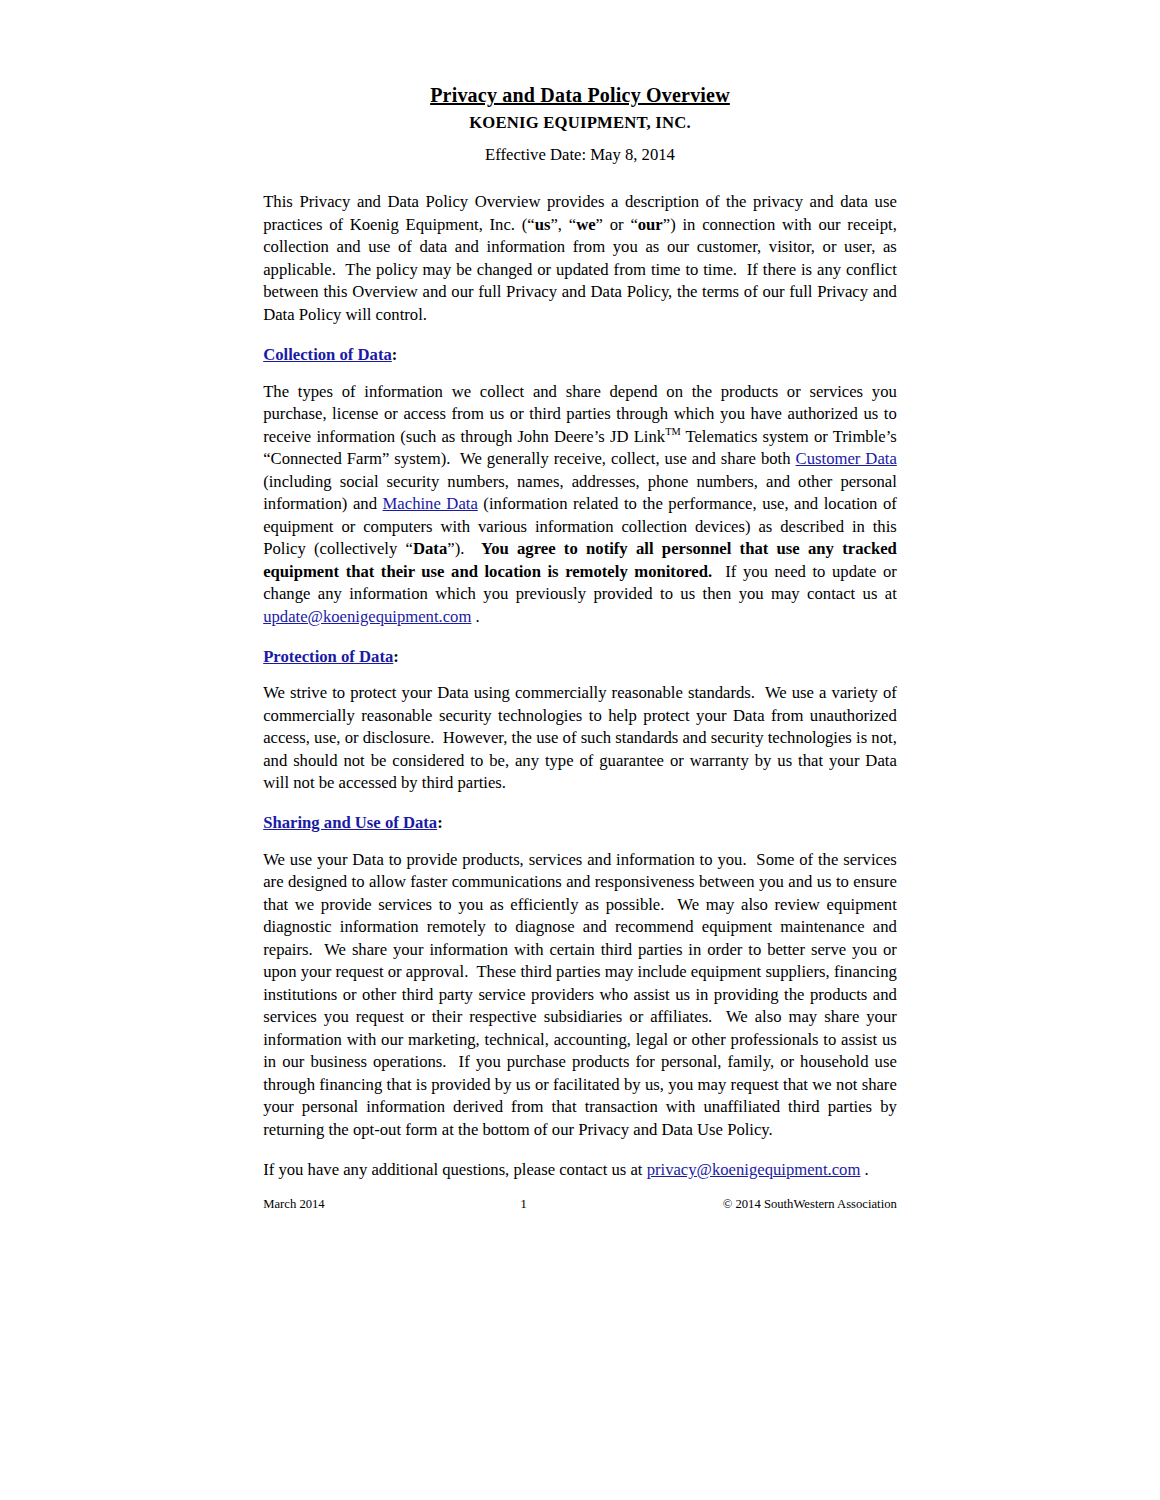Privacy and Data Policy Overview
KOENIG EQUIPMENT, INC.
Effective Date: May 8, 2014
This Privacy and Data Policy Overview provides a description of the privacy and data use practices of Koenig Equipment, Inc. (“us”, “we” or “our”) in connection with our receipt, collection and use of data and information from you as our customer, visitor, or user, as applicable. The policy may be changed or updated from time to time. If there is any conflict between this Overview and our full Privacy and Data Policy, the terms of our full Privacy and Data Policy will control.
Collection of Data:
The types of information we collect and share depend on the products or services you purchase, license or access from us or third parties through which you have authorized us to receive information (such as through John Deere’s JD LinkTM Telematics system or Trimble’s “Connected Farm” system). We generally receive, collect, use and share both Customer Data (including social security numbers, names, addresses, phone numbers, and other personal information) and Machine Data (information related to the performance, use, and location of equipment or computers with various information collection devices) as described in this Policy (collectively “Data”). You agree to notify all personnel that use any tracked equipment that their use and location is remotely monitored. If you need to update or change any information which you previously provided to us then you may contact us at update@koenigequipment.com .
Protection of Data:
We strive to protect your Data using commercially reasonable standards. We use a variety of commercially reasonable security technologies to help protect your Data from unauthorized access, use, or disclosure. However, the use of such standards and security technologies is not, and should not be considered to be, any type of guarantee or warranty by us that your Data will not be accessed by third parties.
Sharing and Use of Data:
We use your Data to provide products, services and information to you. Some of the services are designed to allow faster communications and responsiveness between you and us to ensure that we provide services to you as efficiently as possible. We may also review equipment diagnostic information remotely to diagnose and recommend equipment maintenance and repairs. We share your information with certain third parties in order to better serve you or upon your request or approval. These third parties may include equipment suppliers, financing institutions or other third party service providers who assist us in providing the products and services you request or their respective subsidiaries or affiliates. We also may share your information with our marketing, technical, accounting, legal or other professionals to assist us in our business operations. If you purchase products for personal, family, or household use through financing that is provided by us or facilitated by us, you may request that we not share your personal information derived from that transaction with unaffiliated third parties by returning the opt-out form at the bottom of our Privacy and Data Use Policy.
If you have any additional questions, please contact us at privacy@koenigequipment.com .
March 2014
1
© 2014 SouthWestern Association